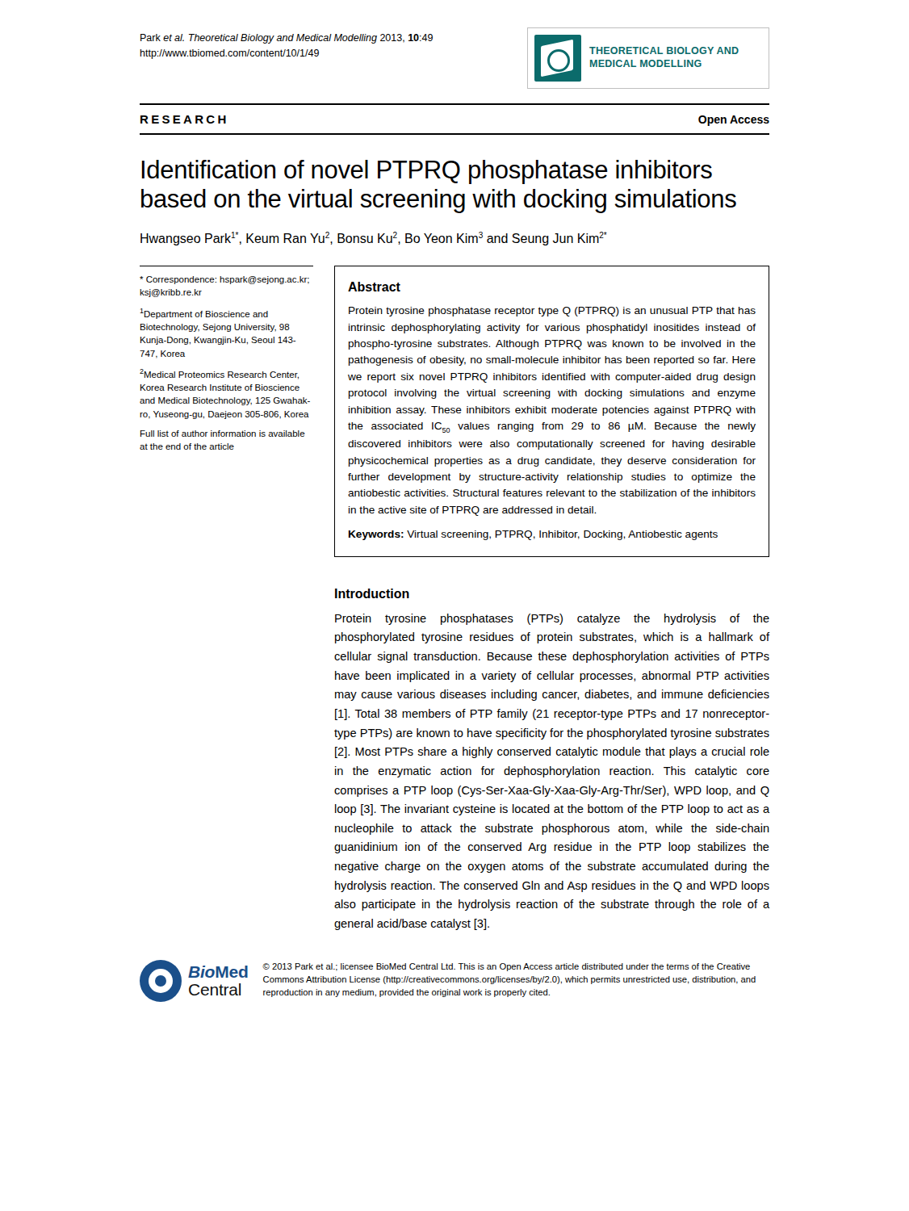Park et al. Theoretical Biology and Medical Modelling 2013, 10:49
http://www.tbiomed.com/content/10/1/49
Theoretical Biology and
Medical Modelling
Research
Open Access
Identification of novel PTPRQ phosphatase inhibitors based on the virtual screening with docking simulations
Hwangseo Park1*, Keum Ran Yu2, Bonsu Ku2, Bo Yeon Kim3 and Seung Jun Kim2*
* Correspondence: hspark@sejong.ac.kr; ksj@kribb.re.kr
1Department of Bioscience and Biotechnology, Sejong University, 98 Kunja-Dong, Kwangjin-Ku, Seoul 143-747, Korea
2Medical Proteomics Research Center, Korea Research Institute of Bioscience and Medical Biotechnology, 125 Gwahak-ro, Yuseong-gu, Daejeon 305-806, Korea
Full list of author information is available at the end of the article
Abstract
Protein tyrosine phosphatase receptor type Q (PTPRQ) is an unusual PTP that has intrinsic dephosphorylating activity for various phosphatidyl inositides instead of phospho-tyrosine substrates. Although PTPRQ was known to be involved in the pathogenesis of obesity, no small-molecule inhibitor has been reported so far. Here we report six novel PTPRQ inhibitors identified with computer-aided drug design protocol involving the virtual screening with docking simulations and enzyme inhibition assay. These inhibitors exhibit moderate potencies against PTPRQ with the associated IC50 values ranging from 29 to 86 µM. Because the newly discovered inhibitors were also computationally screened for having desirable physicochemical properties as a drug candidate, they deserve consideration for further development by structure-activity relationship studies to optimize the antiobestic activities. Structural features relevant to the stabilization of the inhibitors in the active site of PTPRQ are addressed in detail.
Keywords: Virtual screening, PTPRQ, Inhibitor, Docking, Antiobestic agents
Introduction
Protein tyrosine phosphatases (PTPs) catalyze the hydrolysis of the phosphorylated tyrosine residues of protein substrates, which is a hallmark of cellular signal transduction. Because these dephosphorylation activities of PTPs have been implicated in a variety of cellular processes, abnormal PTP activities may cause various diseases including cancer, diabetes, and immune deficiencies [1]. Total 38 members of PTP family (21 receptor-type PTPs and 17 nonreceptor-type PTPs) are known to have specificity for the phosphorylated tyrosine substrates [2]. Most PTPs share a highly conserved catalytic module that plays a crucial role in the enzymatic action for dephosphorylation reaction. This catalytic core comprises a PTP loop (Cys-Ser-Xaa-Gly-Xaa-Gly-Arg-Thr/Ser), WPD loop, and Q loop [3]. The invariant cysteine is located at the bottom of the PTP loop to act as a nucleophile to attack the substrate phosphorous atom, while the side-chain guanidinium ion of the conserved Arg residue in the PTP loop stabilizes the negative charge on the oxygen atoms of the substrate accumulated during the hydrolysis reaction. The conserved Gln and Asp residues in the Q and WPD loops also participate in the hydrolysis reaction of the substrate through the role of a general acid/base catalyst [3].
Bio Med
Central
© 2013 Park et al.; licensee BioMed Central Ltd. This is an Open Access article distributed under the terms of the Creative Commons Attribution License (http://creativecommons.org/licenses/by/2.0), which permits unrestricted use, distribution, and reproduction in any medium, provided the original work is properly cited.